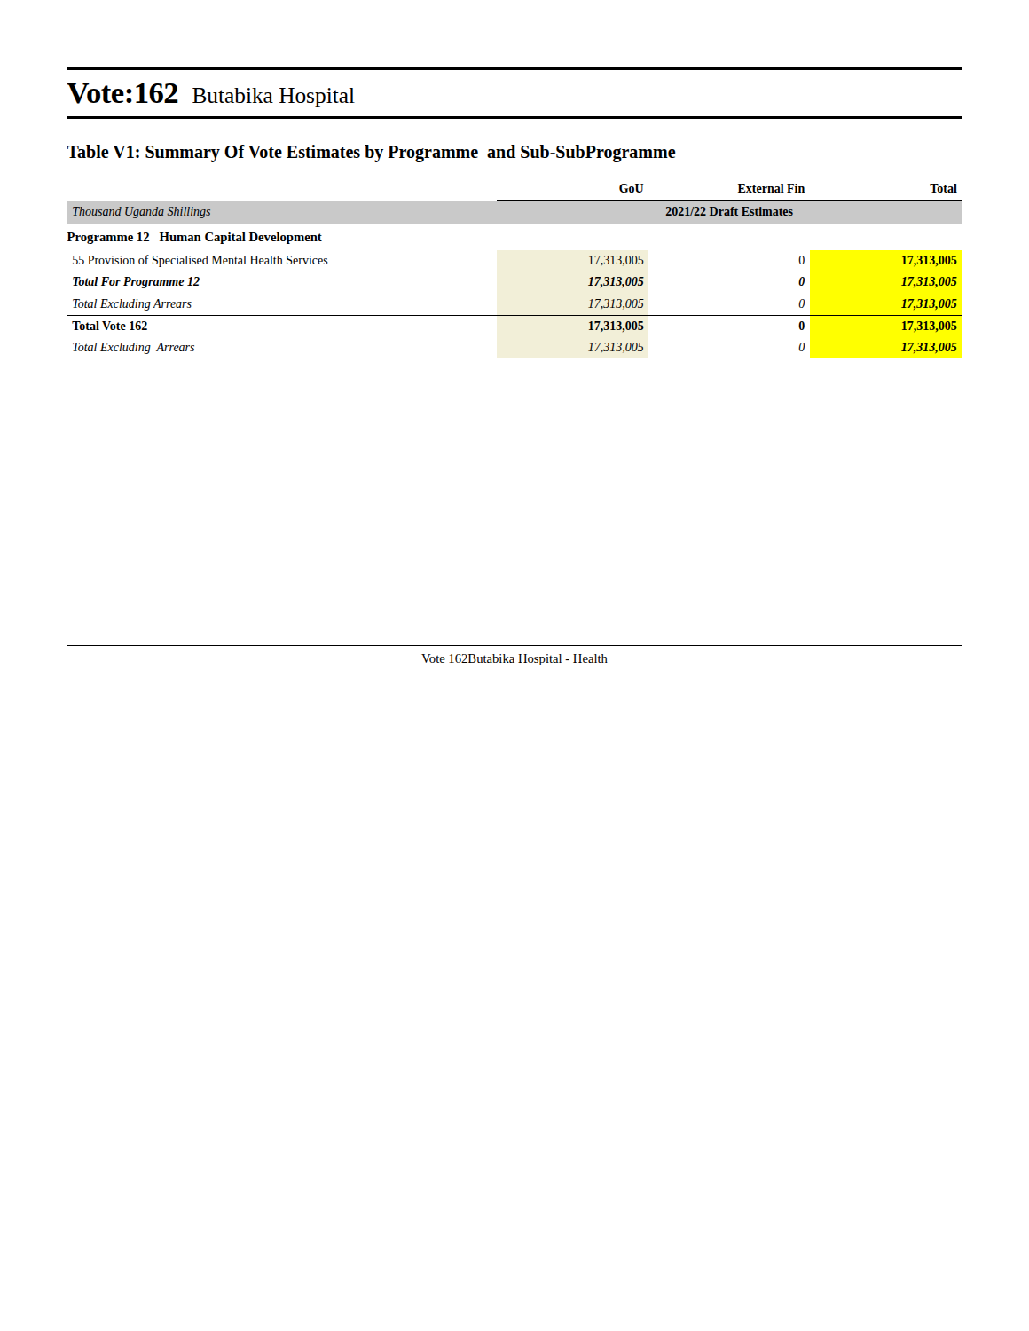Vote:162 Butabika Hospital
Table V1: Summary Of Vote Estimates by Programme and Sub-SubProgramme
| Thousand Uganda Shillings | 2021/22 Draft Estimates |
| Programme 12 Human Capital Development |
| | GoU | External Fin | Total |
| 55 Provision of Specialised Mental Health Services | 17,313,005 | 0 | 17,313,005 |
| Total For Programme 12 | 17,313,005 | 0 | 17,313,005 |
| Total Excluding Arrears | 17,313,005 | 0 | 17,313,005 |
| Total Vote 162 | 17,313,005 | 0 | 17,313,005 |
| Total Excluding Arrears | 17,313,005 | 0 | 17,313,005 |
Vote 162Butabika Hospital - Health